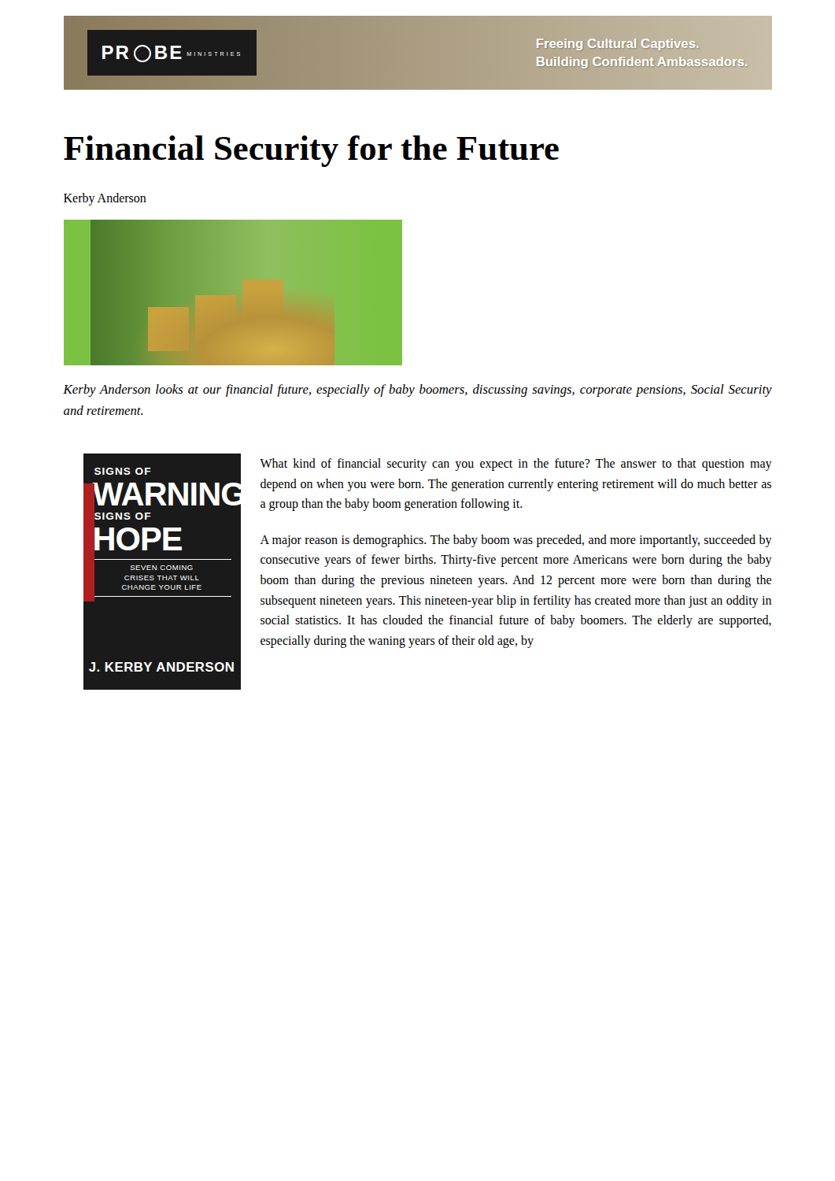PR BEMINISTRIES
Freeing Cultural Captives.
Building Confident Ambassadors.
Financial Security for the Future
Kerby Anderson
Kerby Anderson looks at our financial future, especially of baby boomers, discussing savings, corporate pensions, Social Security and retirement.
SIGNS OF
WARNING
SIGNS OF
HOPE
SEVEN COMING
CRISES THAT WILL
CHANGE YOUR LIFE
J. KERBY ANDERSON
What kind of financial security can you expect in the future? The answer to that question may depend on when you were born. The generation currently entering retirement will do much better as a group than the baby boom generation following it.
A major reason is demographics. The baby boom was preceded, and more importantly, succeeded by consecutive years of fewer births. Thirty-five percent more Americans were born during the baby boom than during the previous nineteen years. And 12 percent more were born than during the subsequent nineteen years. This nineteen-year blip in fertility has created more than just an oddity in social statistics. It has clouded the financial future of baby boomers. The elderly are supported, especially during the waning years of their old age, by